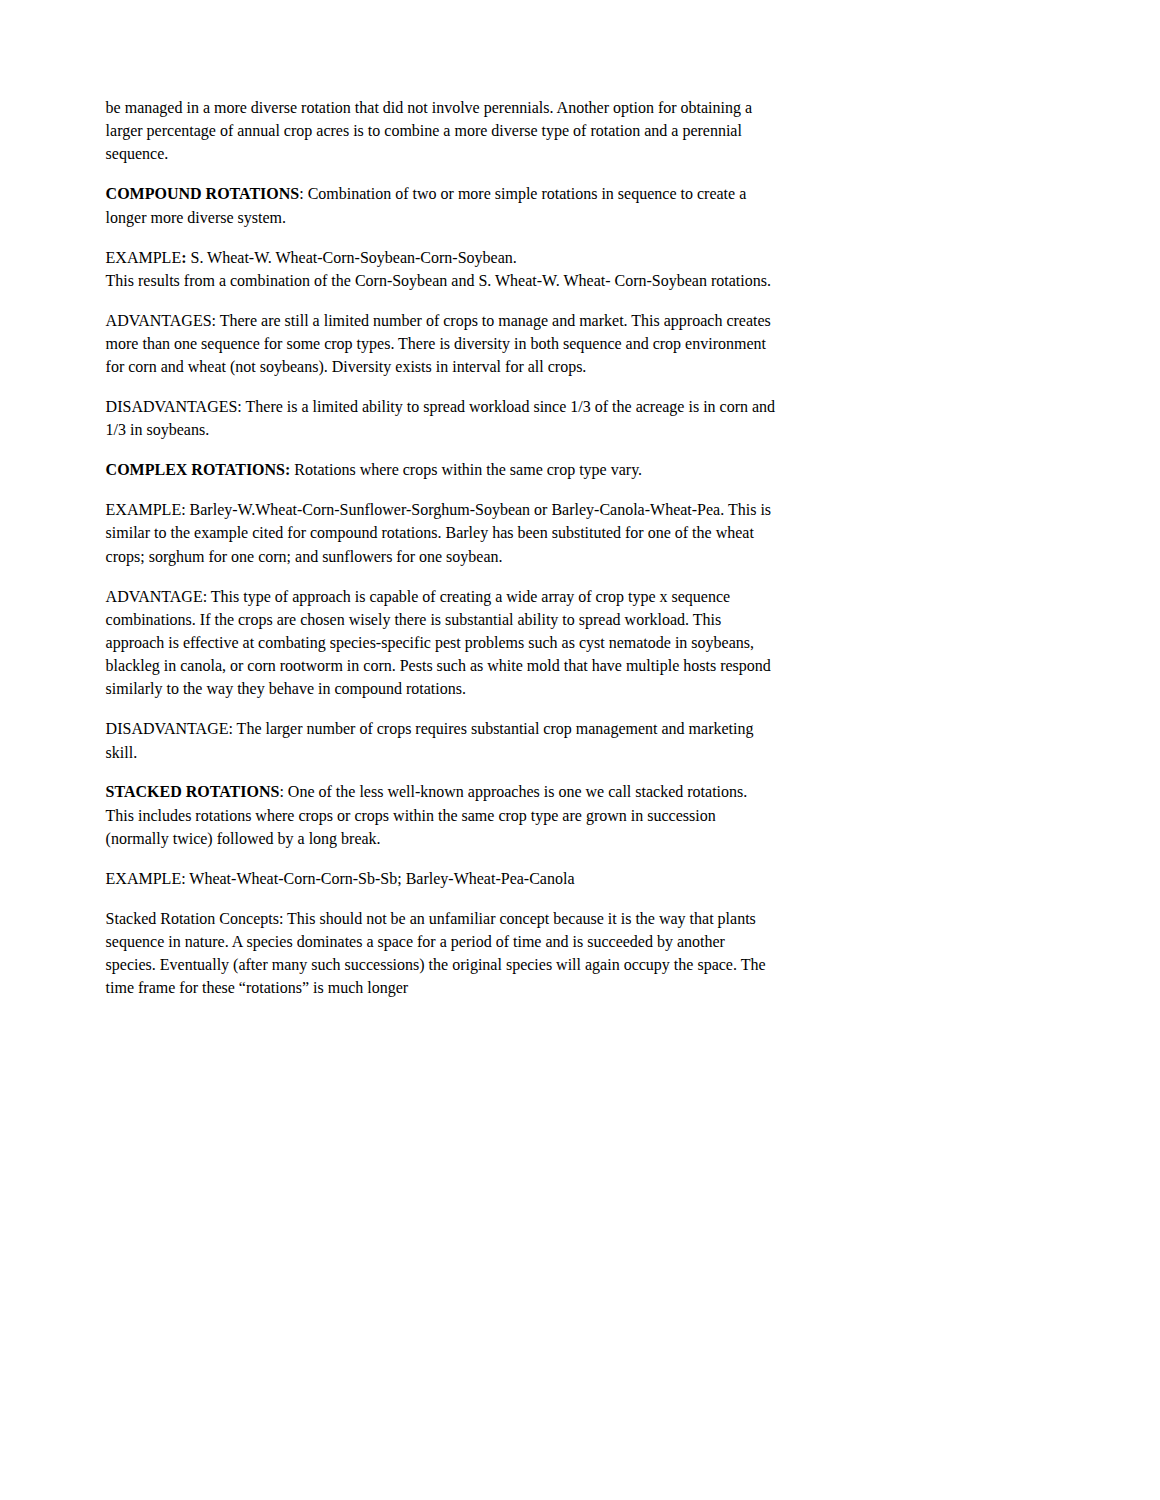be managed in a more diverse rotation that did not involve perennials. Another option for obtaining a larger percentage of annual crop acres is to combine a more diverse type of rotation and a perennial sequence.
COMPOUND ROTATIONS: Combination of two or more simple rotations in sequence to create a longer more diverse system.
EXAMPLE: S. Wheat-W. Wheat-Corn-Soybean-Corn-Soybean.
This results from a combination of the Corn-Soybean and S. Wheat-W. Wheat- Corn-Soybean rotations.
ADVANTAGES: There are still a limited number of crops to manage and market. This approach creates more than one sequence for some crop types. There is diversity in both sequence and crop environment for corn and wheat (not soybeans). Diversity exists in interval for all crops.
DISADVANTAGES: There is a limited ability to spread workload since 1/3 of the acreage is in corn and 1/3 in soybeans.
COMPLEX ROTATIONS: Rotations where crops within the same crop type vary.
EXAMPLE: Barley-W.Wheat-Corn-Sunflower-Sorghum-Soybean or Barley-Canola-Wheat-Pea. This is similar to the example cited for compound rotations. Barley has been substituted for one of the wheat crops; sorghum for one corn; and sunflowers for one soybean.
ADVANTAGE: This type of approach is capable of creating a wide array of crop type x sequence combinations. If the crops are chosen wisely there is substantial ability to spread workload. This approach is effective at combating species-specific pest problems such as cyst nematode in soybeans, blackleg in canola, or corn rootworm in corn. Pests such as white mold that have multiple hosts respond similarly to the way they behave in compound rotations.
DISADVANTAGE: The larger number of crops requires substantial crop management and marketing skill.
STACKED ROTATIONS: One of the less well-known approaches is one we call stacked rotations. This includes rotations where crops or crops within the same crop type are grown in succession (normally twice) followed by a long break.
EXAMPLE: Wheat-Wheat-Corn-Corn-Sb-Sb; Barley-Wheat-Pea-Canola
Stacked Rotation Concepts: This should not be an unfamiliar concept because it is the way that plants sequence in nature. A species dominates a space for a period of time and is succeeded by another species. Eventually (after many such successions) the original species will again occupy the space. The time frame for these “rotations” is much longer